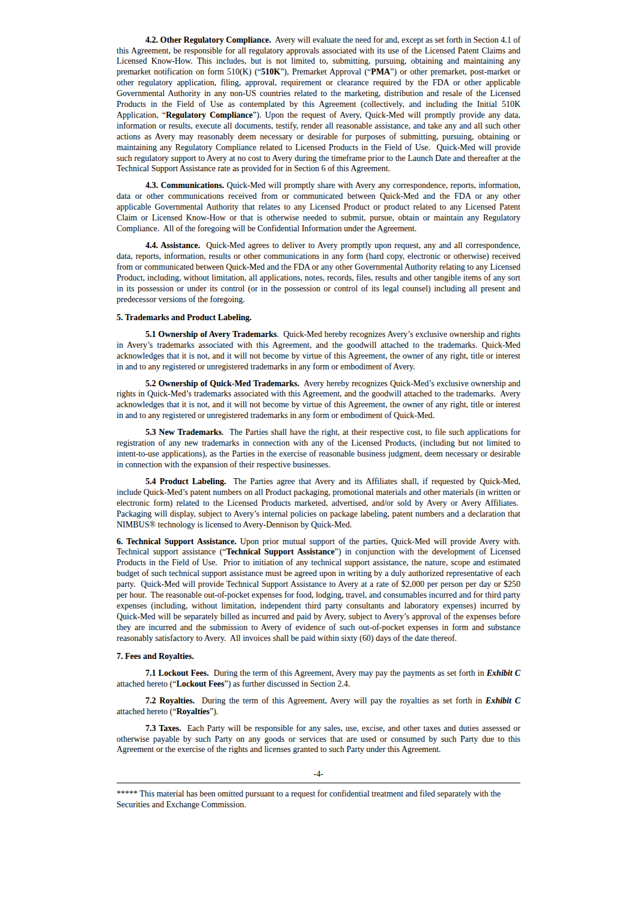4.2. Other Regulatory Compliance. Avery will evaluate the need for and, except as set forth in Section 4.1 of this Agreement, be responsible for all regulatory approvals associated with its use of the Licensed Patent Claims and Licensed Know-How. This includes, but is not limited to, submitting, pursuing, obtaining and maintaining any premarket notification on form 510(K) (“510K”), Premarket Approval (“PMA”) or other premarket, post-market or other regulatory application, filing, approval, requirement or clearance required by the FDA or other applicable Governmental Authority in any non-US countries related to the marketing, distribution and resale of the Licensed Products in the Field of Use as contemplated by this Agreement (collectively, and including the Initial 510K Application, “Regulatory Compliance”). Upon the request of Avery, Quick-Med will promptly provide any data, information or results, execute all documents, testify, render all reasonable assistance, and take any and all such other actions as Avery may reasonably deem necessary or desirable for purposes of submitting, pursuing, obtaining or maintaining any Regulatory Compliance related to Licensed Products in the Field of Use. Quick-Med will provide such regulatory support to Avery at no cost to Avery during the timeframe prior to the Launch Date and thereafter at the Technical Support Assistance rate as provided for in Section 6 of this Agreement.
4.3. Communications. Quick-Med will promptly share with Avery any correspondence, reports, information, data or other communications received from or communicated between Quick-Med and the FDA or any other applicable Governmental Authority that relates to any Licensed Product or product related to any Licensed Patent Claim or Licensed Know-How or that is otherwise needed to submit, pursue, obtain or maintain any Regulatory Compliance. All of the foregoing will be Confidential Information under the Agreement.
4.4. Assistance. Quick-Med agrees to deliver to Avery promptly upon request, any and all correspondence, data, reports, information, results or other communications in any form (hard copy, electronic or otherwise) received from or communicated between Quick-Med and the FDA or any other Governmental Authority relating to any Licensed Product, including, without limitation, all applications, notes, records, files, results and other tangible items of any sort in its possession or under its control (or in the possession or control of its legal counsel) including all present and predecessor versions of the foregoing.
5. Trademarks and Product Labeling.
5.1 Ownership of Avery Trademarks. Quick-Med hereby recognizes Avery’s exclusive ownership and rights in Avery’s trademarks associated with this Agreement, and the goodwill attached to the trademarks. Quick-Med acknowledges that it is not, and it will not become by virtue of this Agreement, the owner of any right, title or interest in and to any registered or unregistered trademarks in any form or embodiment of Avery.
5.2 Ownership of Quick-Med Trademarks. Avery hereby recognizes Quick-Med’s exclusive ownership and rights in Quick-Med’s trademarks associated with this Agreement, and the goodwill attached to the trademarks. Avery acknowledges that it is not, and it will not become by virtue of this Agreement, the owner of any right, title or interest in and to any registered or unregistered trademarks in any form or embodiment of Quick-Med.
5.3 New Trademarks. The Parties shall have the right, at their respective cost, to file such applications for registration of any new trademarks in connection with any of the Licensed Products, (including but not limited to intent-to-use applications), as the Parties in the exercise of reasonable business judgment, deem necessary or desirable in connection with the expansion of their respective businesses.
5.4 Product Labeling. The Parties agree that Avery and its Affiliates shall, if requested by Quick-Med, include Quick-Med’s patent numbers on all Product packaging, promotional materials and other materials (in written or electronic form) related to the Licensed Products marketed, advertised, and/or sold by Avery or Avery Affiliates. Packaging will display, subject to Avery’s internal policies on package labeling, patent numbers and a declaration that NIMBUS® technology is licensed to Avery-Dennison by Quick-Med.
6. Technical Support Assistance. Upon prior mutual support of the parties, Quick-Med will provide Avery with. Technical support assistance (“Technical Support Assistance”) in conjunction with the development of Licensed Products in the Field of Use. Prior to initiation of any technical support assistance, the nature, scope and estimated budget of such technical support assistance must be agreed upon in writing by a duly authorized representative of each party. Quick-Med will provide Technical Support Assistance to Avery at a rate of $2,000 per person per day or $250 per hour. The reasonable out-of-pocket expenses for food, lodging, travel, and consumables incurred and for third party expenses (including, without limitation, independent third party consultants and laboratory expenses) incurred by Quick-Med will be separately billed as incurred and paid by Avery, subject to Avery’s approval of the expenses before they are incurred and the submission to Avery of evidence of such out-of-pocket expenses in form and substance reasonably satisfactory to Avery. All invoices shall be paid within sixty (60) days of the date thereof.
7. Fees and Royalties.
7.1 Lockout Fees. During the term of this Agreement, Avery may pay the payments as set forth in Exhibit C attached hereto (“Lockout Fees”) as further discussed in Section 2.4.
7.2 Royalties. During the term of this Agreement, Avery will pay the royalties as set forth in Exhibit C attached hereto (“Royalties”).
7.3 Taxes. Each Party will be responsible for any sales, use, excise, and other taxes and duties assessed or otherwise payable by such Party on any goods or services that are used or consumed by such Party due to this Agreement or the exercise of the rights and licenses granted to such Party under this Agreement.
-4-
***** This material has been omitted pursuant to a request for confidential treatment and filed separately with the Securities and Exchange Commission.